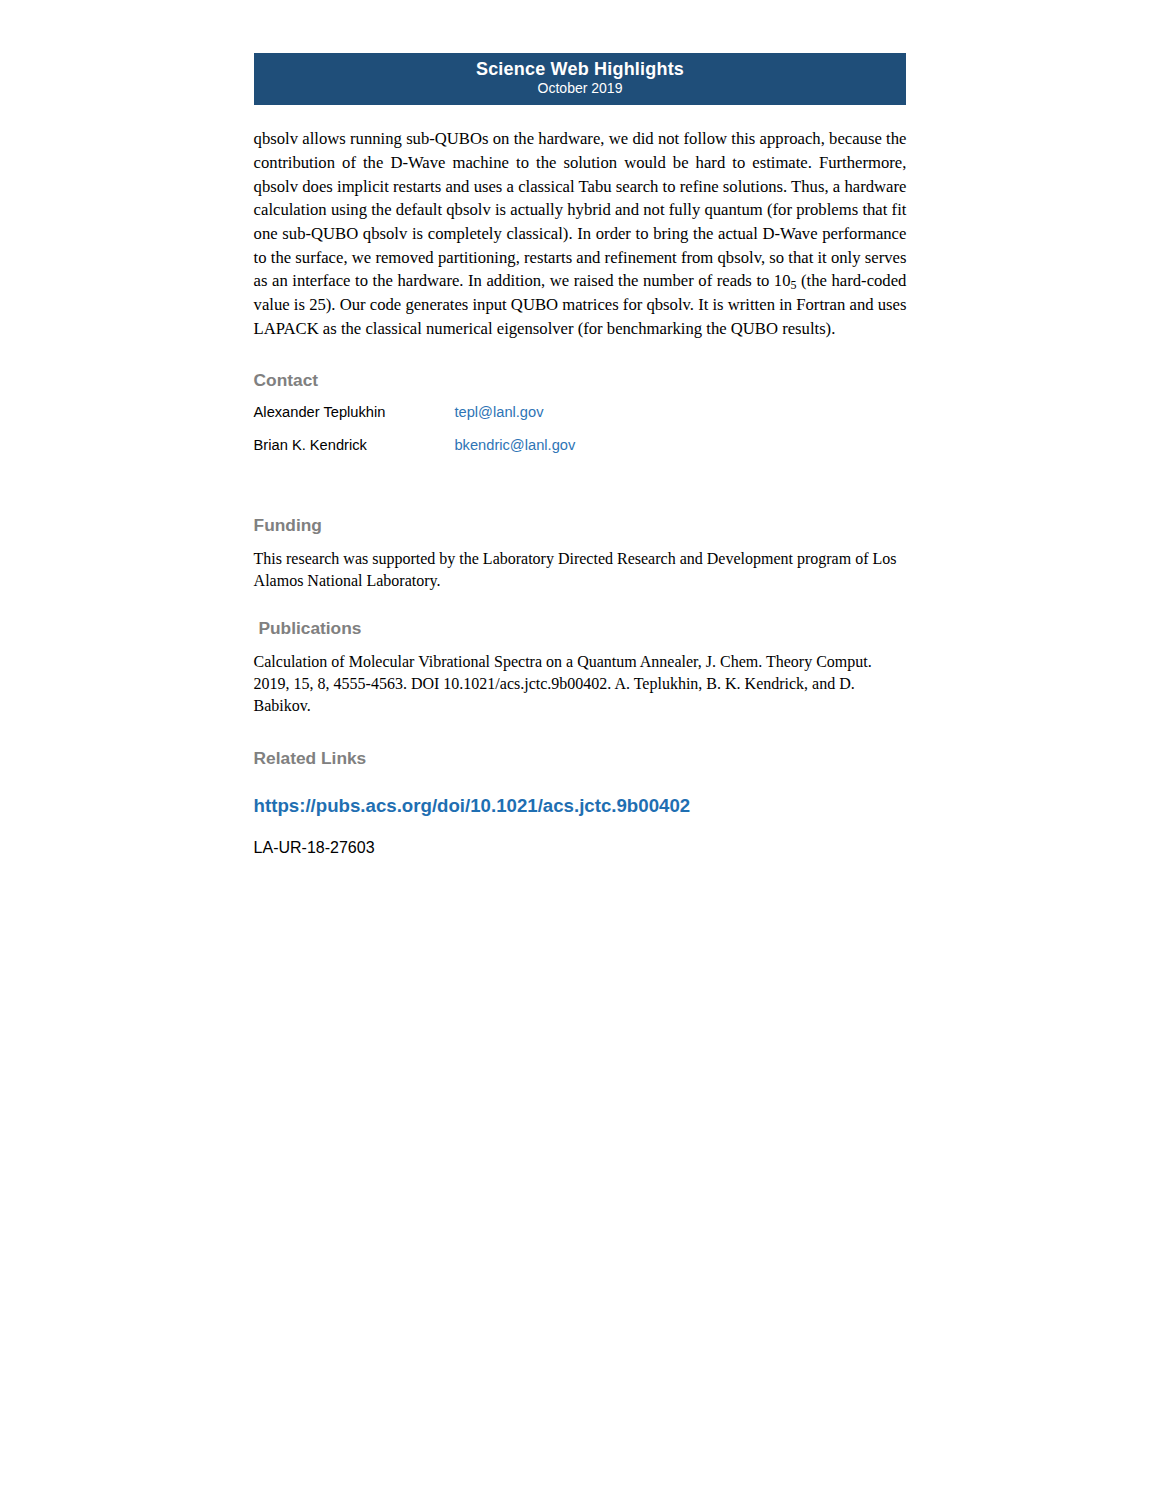Science Web Highlights
October 2019
qbsolv allows running sub-QUBOs on the hardware, we did not follow this approach, because the contribution of the D-Wave machine to the solution would be hard to estimate. Furthermore, qbsolv does implicit restarts and uses a classical Tabu search to refine solutions. Thus, a hardware calculation using the default qbsolv is actually hybrid and not fully quantum (for problems that fit one sub-QUBO qbsolv is completely classical). In order to bring the actual D-Wave performance to the surface, we removed partitioning, restarts and refinement from qbsolv, so that it only serves as an interface to the hardware. In addition, we raised the number of reads to 105 (the hard-coded value is 25). Our code generates input QUBO matrices for qbsolv. It is written in Fortran and uses LAPACK as the classical numerical eigensolver (for benchmarking the QUBO results).
Contact
Alexander Teplukhin tepl@lanl.gov
Brian K. Kendrick bkendric@lanl.gov
Funding
This research was supported by the Laboratory Directed Research and Development program of Los Alamos National Laboratory.
Publications
Calculation of Molecular Vibrational Spectra on a Quantum Annealer, J. Chem. Theory Comput. 2019, 15, 8, 4555-4563. DOI 10.1021/acs.jctc.9b00402. A. Teplukhin, B. K. Kendrick, and D. Babikov.
Related Links
https://pubs.acs.org/doi/10.1021/acs.jctc.9b00402
LA-UR-18-27603